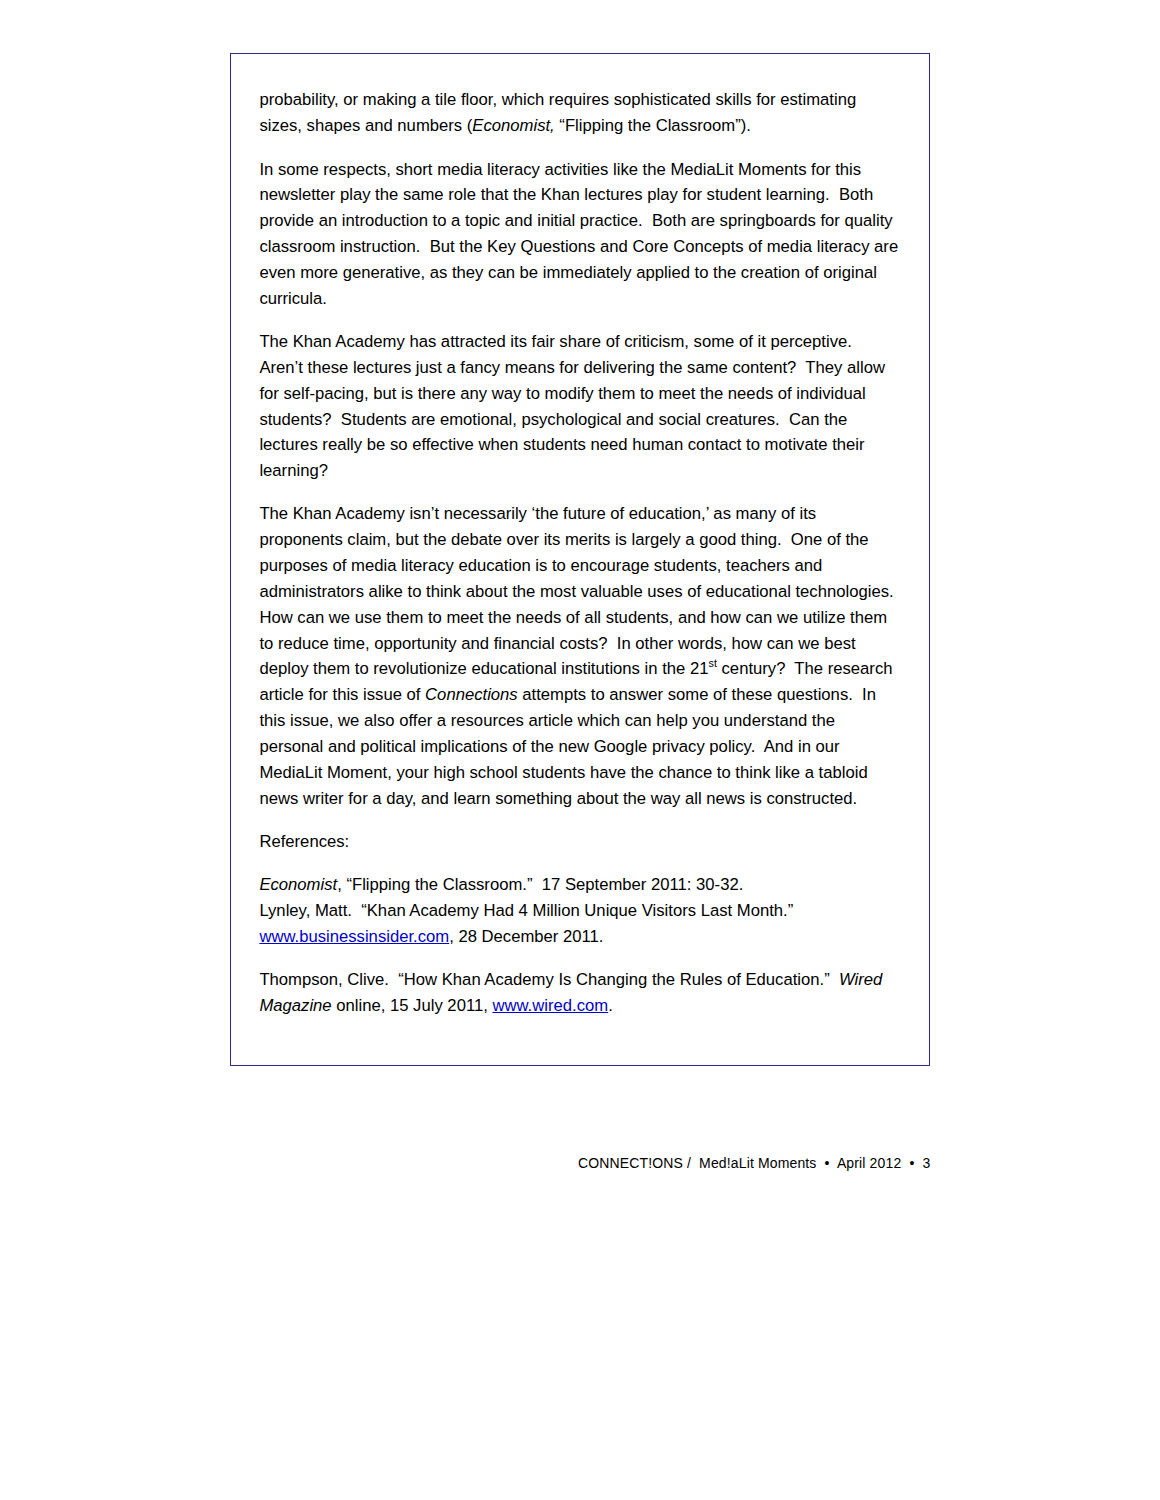probability, or making a tile floor, which requires sophisticated skills for estimating sizes, shapes and numbers (Economist, “Flipping the Classroom”).
In some respects, short media literacy activities like the MediaLit Moments for this newsletter play the same role that the Khan lectures play for student learning. Both provide an introduction to a topic and initial practice. Both are springboards for quality classroom instruction. But the Key Questions and Core Concepts of media literacy are even more generative, as they can be immediately applied to the creation of original curricula.
The Khan Academy has attracted its fair share of criticism, some of it perceptive. Aren’t these lectures just a fancy means for delivering the same content? They allow for self-pacing, but is there any way to modify them to meet the needs of individual students? Students are emotional, psychological and social creatures. Can the lectures really be so effective when students need human contact to motivate their learning?
The Khan Academy isn’t necessarily ‘the future of education,’ as many of its proponents claim, but the debate over its merits is largely a good thing. One of the purposes of media literacy education is to encourage students, teachers and administrators alike to think about the most valuable uses of educational technologies. How can we use them to meet the needs of all students, and how can we utilize them to reduce time, opportunity and financial costs? In other words, how can we best deploy them to revolutionize educational institutions in the 21st century? The research article for this issue of Connections attempts to answer some of these questions. In this issue, we also offer a resources article which can help you understand the personal and political implications of the new Google privacy policy. And in our MediaLit Moment, your high school students have the chance to think like a tabloid news writer for a day, and learn something about the way all news is constructed.
References:
Economist, “Flipping the Classroom.” 17 September 2011: 30-32.
Lynley, Matt. “Khan Academy Had 4 Million Unique Visitors Last Month.”
www.businessinsider.com, 28 December 2011.
Thompson, Clive. “How Khan Academy Is Changing the Rules of Education.” Wired Magazine online, 15 July 2011, www.wired.com.
CONNECT!ONS / Med!aLit Moments • April 2012 • 3